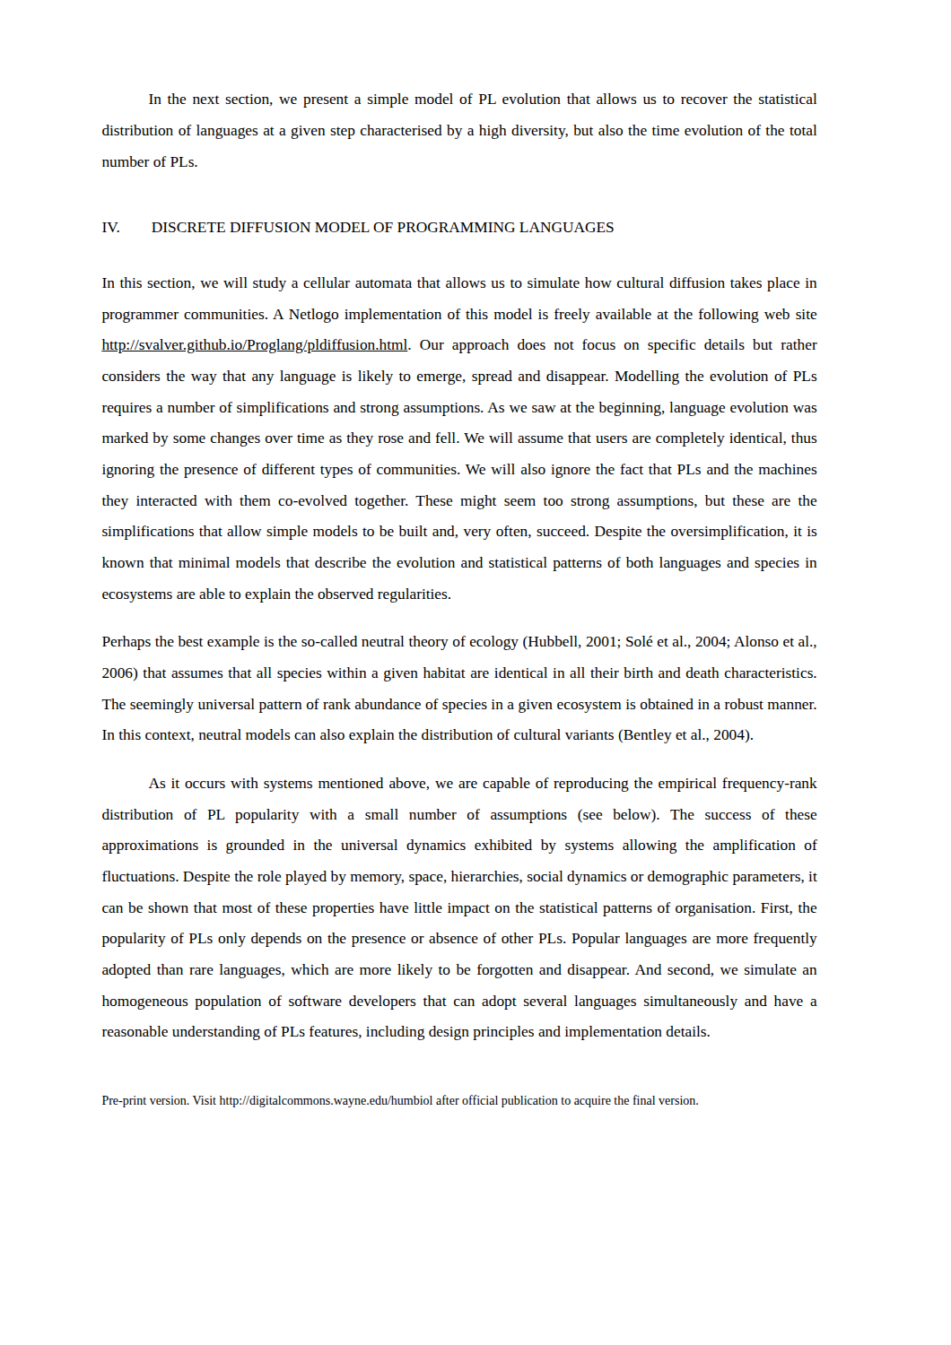In the next section, we present a simple model of PL evolution that allows us to recover the statistical distribution of languages at a given step characterised by a high diversity, but also the time evolution of the total number of PLs.
IV. Discrete Diffusion Model of Programming Languages
In this section, we will study a cellular automata that allows us to simulate how cultural diffusion takes place in programmer communities. A Netlogo implementation of this model is freely available at the following web site http://svalver.github.io/Proglang/pldiffusion.html. Our approach does not focus on specific details but rather considers the way that any language is likely to emerge, spread and disappear. Modelling the evolution of PLs requires a number of simplifications and strong assumptions. As we saw at the beginning, language evolution was marked by some changes over time as they rose and fell. We will assume that users are completely identical, thus ignoring the presence of different types of communities. We will also ignore the fact that PLs and the machines they interacted with them co-evolved together. These might seem too strong assumptions, but these are the simplifications that allow simple models to be built and, very often, succeed. Despite the oversimplification, it is known that minimal models that describe the evolution and statistical patterns of both languages and species in ecosystems are able to explain the observed regularities.
Perhaps the best example is the so-called neutral theory of ecology (Hubbell, 2001; Solé et al., 2004; Alonso et al., 2006) that assumes that all species within a given habitat are identical in all their birth and death characteristics. The seemingly universal pattern of rank abundance of species in a given ecosystem is obtained in a robust manner. In this context, neutral models can also explain the distribution of cultural variants (Bentley et al., 2004).
As it occurs with systems mentioned above, we are capable of reproducing the empirical frequency-rank distribution of PL popularity with a small number of assumptions (see below). The success of these approximations is grounded in the universal dynamics exhibited by systems allowing the amplification of fluctuations. Despite the role played by memory, space, hierarchies, social dynamics or demographic parameters, it can be shown that most of these properties have little impact on the statistical patterns of organisation. First, the popularity of PLs only depends on the presence or absence of other PLs. Popular languages are more frequently adopted than rare languages, which are more likely to be forgotten and disappear. And second, we simulate an homogeneous population of software developers that can adopt several languages simultaneously and have a reasonable understanding of PLs features, including design principles and implementation details.
Pre-print version. Visit http://digitalcommons.wayne.edu/humbiol after official publication to acquire the final version.